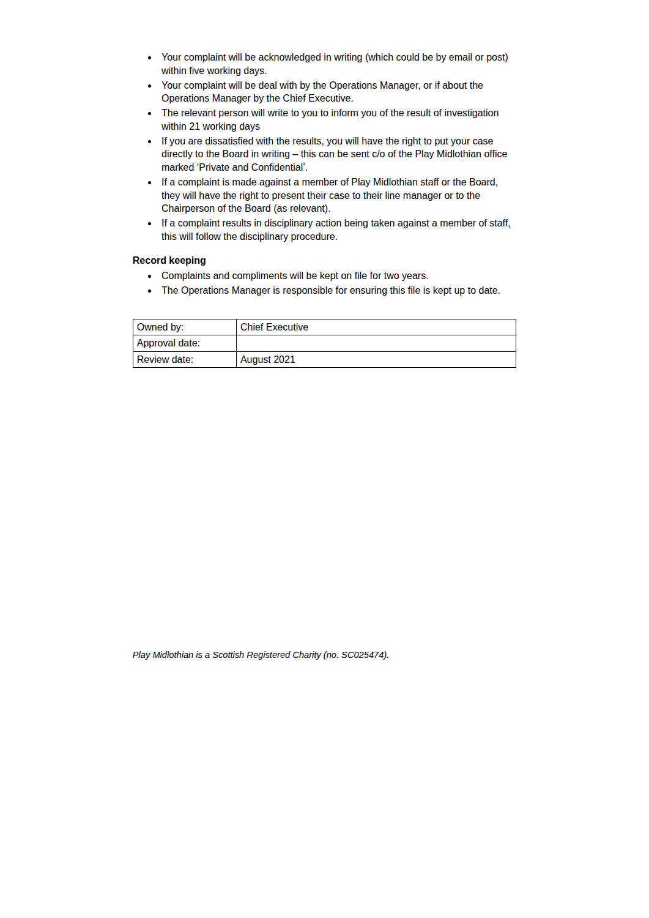Your complaint will be acknowledged in writing (which could be by email or post) within five working days.
Your complaint will be deal with by the Operations Manager, or if about the Operations Manager by the Chief Executive.
The relevant person will write to you to inform you of the result of investigation within 21 working days
If you are dissatisfied with the results, you will have the right to put your case directly to the Board in writing – this can be sent c/o of the Play Midlothian office marked ‘Private and Confidential’.
If a complaint is made against a member of Play Midlothian staff or the Board, they will have the right to present their case to their line manager or to the Chairperson of the Board (as relevant).
If a complaint results in disciplinary action being taken against a member of staff, this will follow the disciplinary procedure.
Record keeping
Complaints and compliments will be kept on file for two years.
The Operations Manager is responsible for ensuring this file is kept up to date.
| Owned by: | Chief Executive |
| Approval date: | |
| Review date: | August 2021 |
Play Midlothian is a Scottish Registered Charity (no. SC025474).